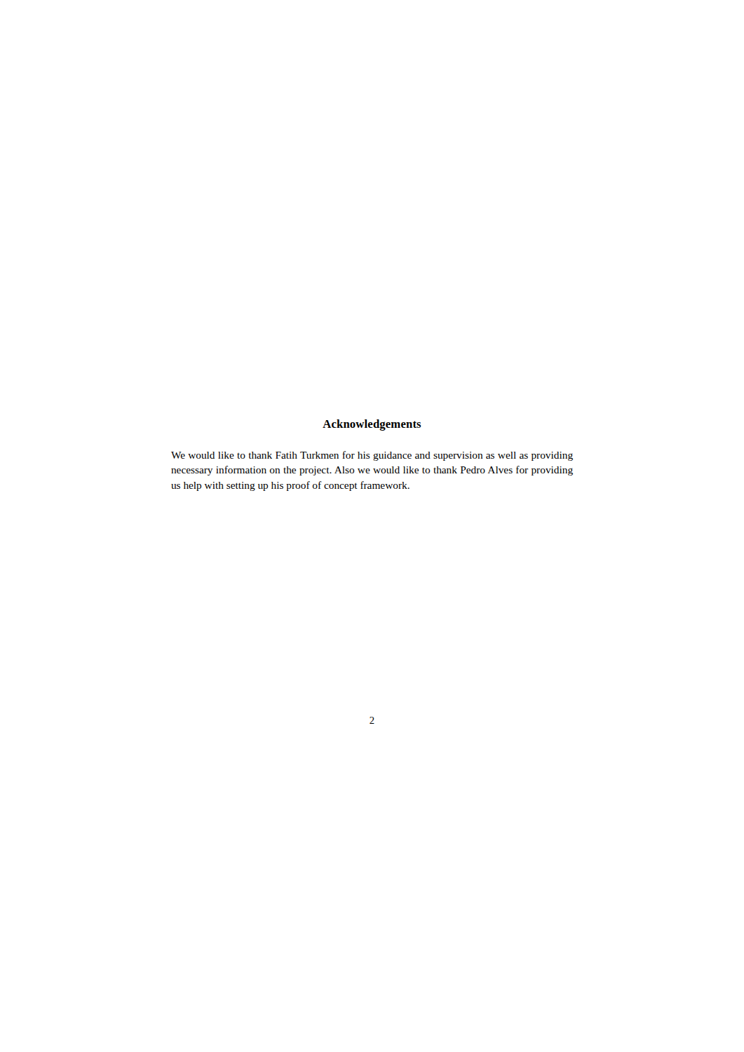Acknowledgements
We would like to thank Fatih Turkmen for his guidance and supervision as well as providing necessary information on the project. Also we would like to thank Pedro Alves for providing us help with setting up his proof of concept framework.
2